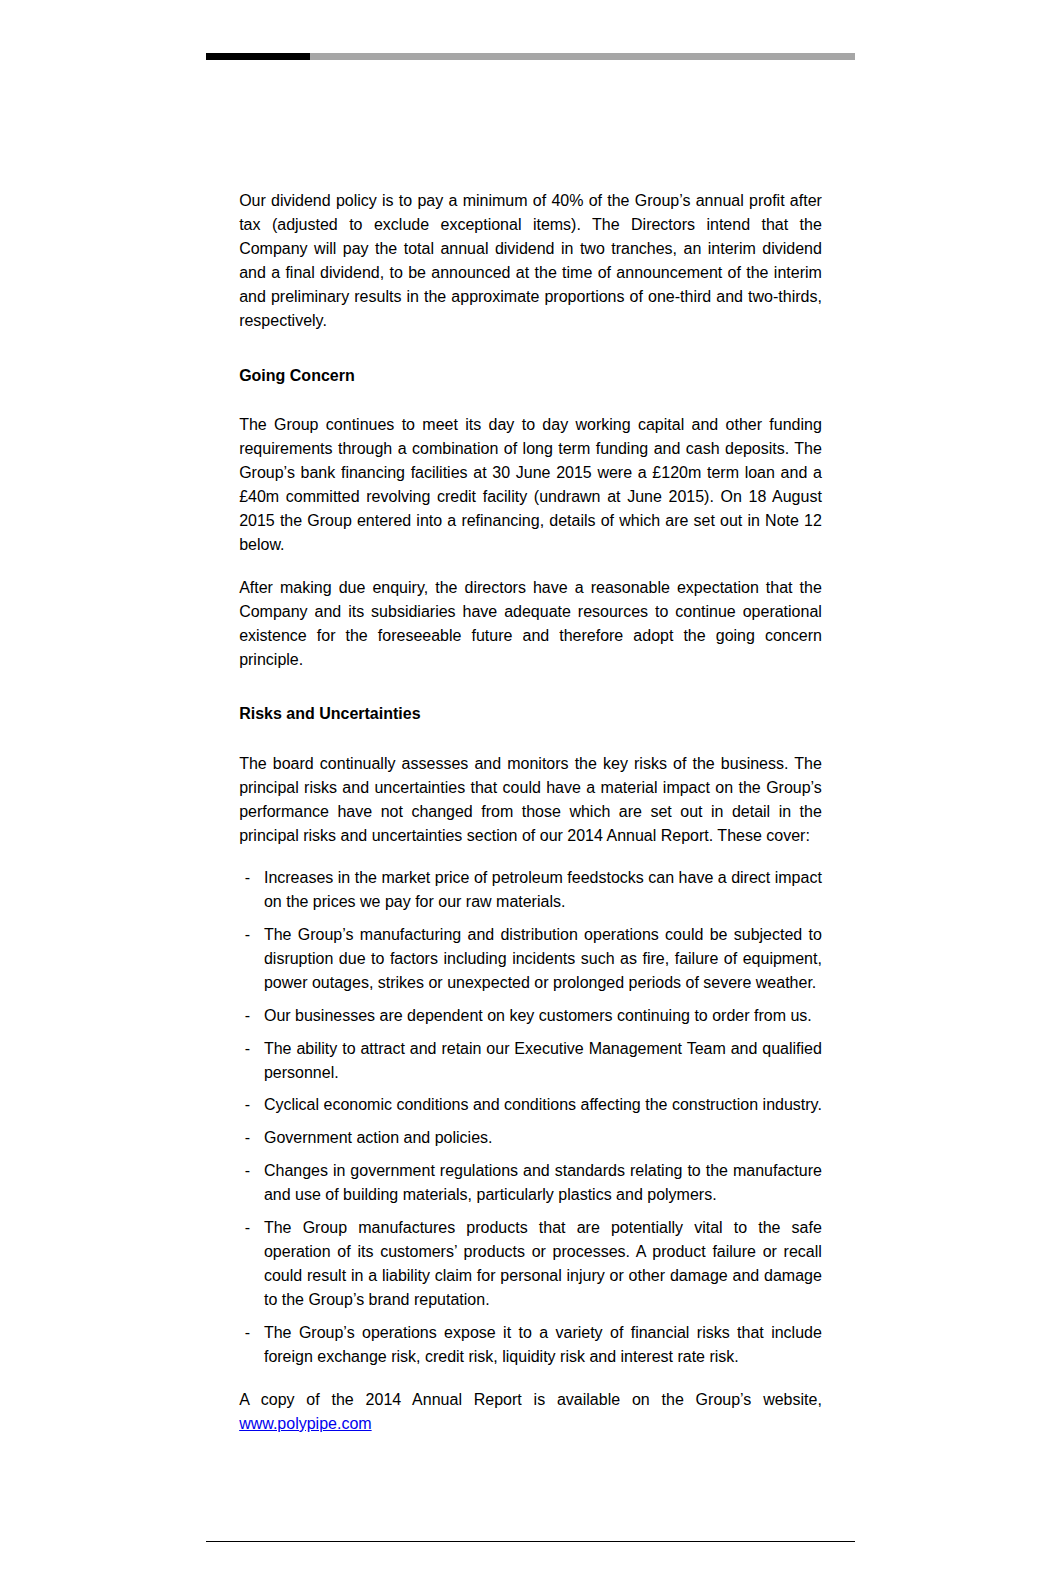Our dividend policy is to pay a minimum of 40% of the Group’s annual profit after tax (adjusted to exclude exceptional items). The Directors intend that the Company will pay the total annual dividend in two tranches, an interim dividend and a final dividend, to be announced at the time of announcement of the interim and preliminary results in the approximate proportions of one-third and two-thirds, respectively.
Going Concern
The Group continues to meet its day to day working capital and other funding requirements through a combination of long term funding and cash deposits. The Group’s bank financing facilities at 30 June 2015 were a £120m term loan and a £40m committed revolving credit facility (undrawn at June 2015). On 18 August 2015 the Group entered into a refinancing, details of which are set out in Note 12 below.
After making due enquiry, the directors have a reasonable expectation that the Company and its subsidiaries have adequate resources to continue operational existence for the foreseeable future and therefore adopt the going concern principle.
Risks and Uncertainties
The board continually assesses and monitors the key risks of the business. The principal risks and uncertainties that could have a material impact on the Group’s performance have not changed from those which are set out in detail in the principal risks and uncertainties section of our 2014 Annual Report. These cover:
Increases in the market price of petroleum feedstocks can have a direct impact on the prices we pay for our raw materials.
The Group’s manufacturing and distribution operations could be subjected to disruption due to factors including incidents such as fire, failure of equipment, power outages, strikes or unexpected or prolonged periods of severe weather.
Our businesses are dependent on key customers continuing to order from us.
The ability to attract and retain our Executive Management Team and qualified personnel.
Cyclical economic conditions and conditions affecting the construction industry.
Government action and policies.
Changes in government regulations and standards relating to the manufacture and use of building materials, particularly plastics and polymers.
The Group manufactures products that are potentially vital to the safe operation of its customers’ products or processes. A product failure or recall could result in a liability claim for personal injury or other damage and damage to the Group’s brand reputation.
The Group’s operations expose it to a variety of financial risks that include foreign exchange risk, credit risk, liquidity risk and interest rate risk.
A copy of the 2014 Annual Report is available on the Group’s website, www.polypipe.com